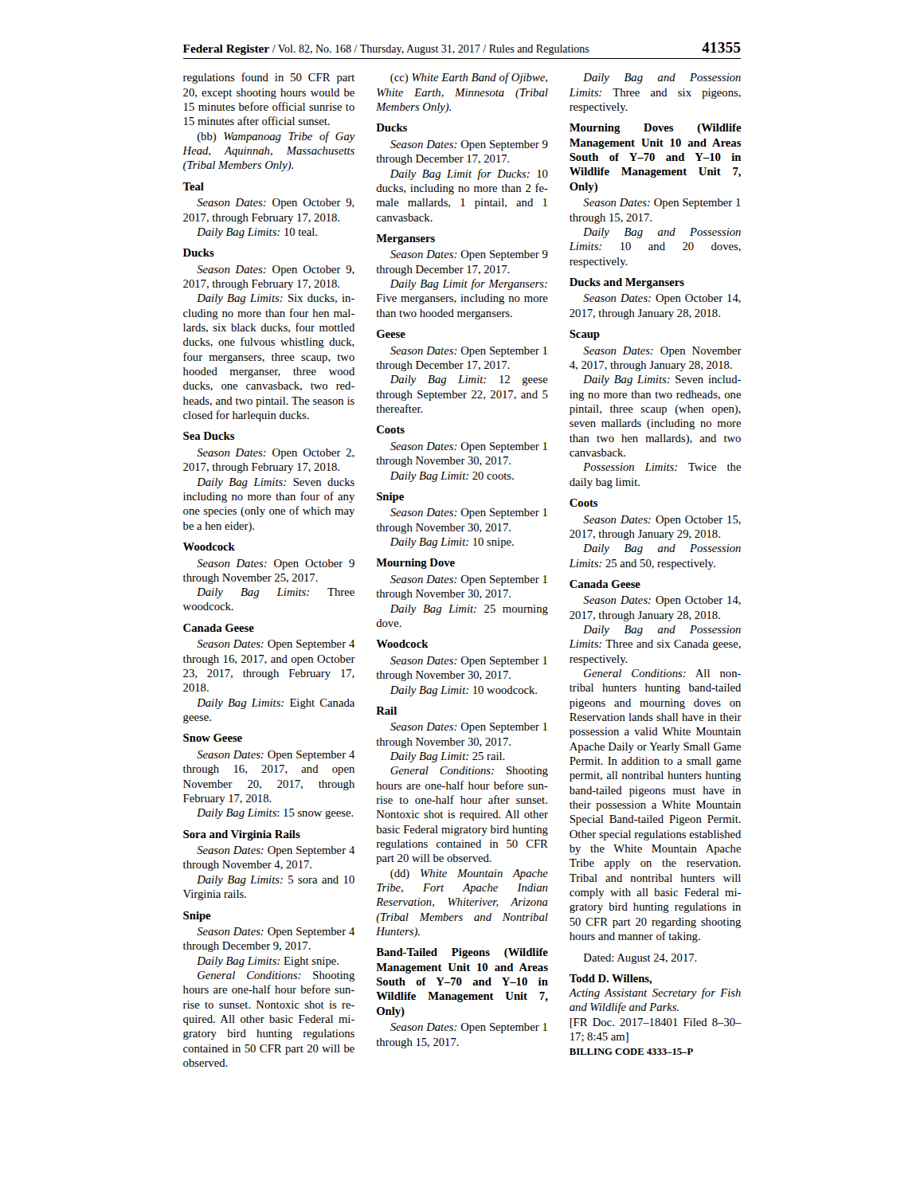Federal Register / Vol. 82, No. 168 / Thursday, August 31, 2017 / Rules and Regulations
41355
regulations found in 50 CFR part 20, except shooting hours would be 15 minutes before official sunrise to 15 minutes after official sunset.
(bb) Wampanoag Tribe of Gay Head, Aquinnah, Massachusetts (Tribal Members Only).
Teal
Season Dates: Open October 9, 2017, through February 17, 2018.
Daily Bag Limits: 10 teal.
Ducks
Season Dates: Open October 9, 2017, through February 17, 2018.
Daily Bag Limits: Six ducks, including no more than four hen mallards, six black ducks, four mottled ducks, one fulvous whistling duck, four mergansers, three scaup, two hooded merganser, three wood ducks, one canvasback, two redheads, and two pintail. The season is closed for harlequin ducks.
Sea Ducks
Season Dates: Open October 2, 2017, through February 17, 2018.
Daily Bag Limits: Seven ducks including no more than four of any one species (only one of which may be a hen eider).
Woodcock
Season Dates: Open October 9 through November 25, 2017.
Daily Bag Limits: Three woodcock.
Canada Geese
Season Dates: Open September 4 through 16, 2017, and open October 23, 2017, through February 17, 2018.
Daily Bag Limits: Eight Canada geese.
Snow Geese
Season Dates: Open September 4 through 16, 2017, and open November 20, 2017, through February 17, 2018.
Daily Bag Limits: 15 snow geese.
Sora and Virginia Rails
Season Dates: Open September 4 through November 4, 2017.
Daily Bag Limits: 5 sora and 10 Virginia rails.
Snipe
Season Dates: Open September 4 through December 9, 2017.
Daily Bag Limits: Eight snipe.
General Conditions: Shooting hours are one-half hour before sunrise to sunset. Nontoxic shot is required. All other basic Federal migratory bird hunting regulations contained in 50 CFR part 20 will be observed.
(cc) White Earth Band of Ojibwe, White Earth, Minnesota (Tribal Members Only).
Ducks
Season Dates: Open September 9 through December 17, 2017.
Daily Bag Limit for Ducks: 10 ducks, including no more than 2 female mallards, 1 pintail, and 1 canvasback.
Mergansers
Season Dates: Open September 9 through December 17, 2017.
Daily Bag Limit for Mergansers: Five mergansers, including no more than two hooded mergansers.
Geese
Season Dates: Open September 1 through December 17, 2017.
Daily Bag Limit: 12 geese through September 22, 2017, and 5 thereafter.
Coots
Season Dates: Open September 1 through November 30, 2017.
Daily Bag Limit: 20 coots.
Snipe
Season Dates: Open September 1 through November 30, 2017.
Daily Bag Limit: 10 snipe.
Mourning Dove
Season Dates: Open September 1 through November 30, 2017.
Daily Bag Limit: 25 mourning dove.
Woodcock
Season Dates: Open September 1 through November 30, 2017.
Daily Bag Limit: 10 woodcock.
Rail
Season Dates: Open September 1 through November 30, 2017.
Daily Bag Limit: 25 rail.
General Conditions: Shooting hours are one-half hour before sunrise to one-half hour after sunset. Nontoxic shot is required. All other basic Federal migratory bird hunting regulations contained in 50 CFR part 20 will be observed.
(dd) White Mountain Apache Tribe, Fort Apache Indian Reservation, Whiteriver, Arizona (Tribal Members and Nontribal Hunters).
Band-Tailed Pigeons (Wildlife Management Unit 10 and Areas South of Y–70 and Y–10 in Wildlife Management Unit 7, Only)
Season Dates: Open September 1 through 15, 2017.
Daily Bag and Possession Limits: Three and six pigeons, respectively.
Mourning Doves (Wildlife Management Unit 10 and Areas South of Y–70 and Y–10 in Wildlife Management Unit 7, Only)
Season Dates: Open September 1 through 15, 2017.
Daily Bag and Possession Limits: 10 and 20 doves, respectively.
Ducks and Mergansers
Season Dates: Open October 14, 2017, through January 28, 2018.
Scaup
Season Dates: Open November 4, 2017, through January 28, 2018.
Daily Bag Limits: Seven including no more than two redheads, one pintail, three scaup (when open), seven mallards (including no more than two hen mallards), and two canvasback.
Possession Limits: Twice the daily bag limit.
Coots
Season Dates: Open October 15, 2017, through January 29, 2018.
Daily Bag and Possession Limits: 25 and 50, respectively.
Canada Geese
Season Dates: Open October 14, 2017, through January 28, 2018.
Daily Bag and Possession Limits: Three and six Canada geese, respectively.
General Conditions: All nontribal hunters hunting band-tailed pigeons and mourning doves on Reservation lands shall have in their possession a valid White Mountain Apache Daily or Yearly Small Game Permit. In addition to a small game permit, all nontribal hunters hunting band-tailed pigeons must have in their possession a White Mountain Special Band-tailed Pigeon Permit. Other special regulations established by the White Mountain Apache Tribe apply on the reservation. Tribal and nontribal hunters will comply with all basic Federal migratory bird hunting regulations in 50 CFR part 20 regarding shooting hours and manner of taking.
Dated: August 24, 2017.
Todd D. Willens,
Acting Assistant Secretary for Fish and Wildlife and Parks.
[FR Doc. 2017–18401 Filed 8–30–17; 8:45 am]
BILLING CODE 4333–15–P